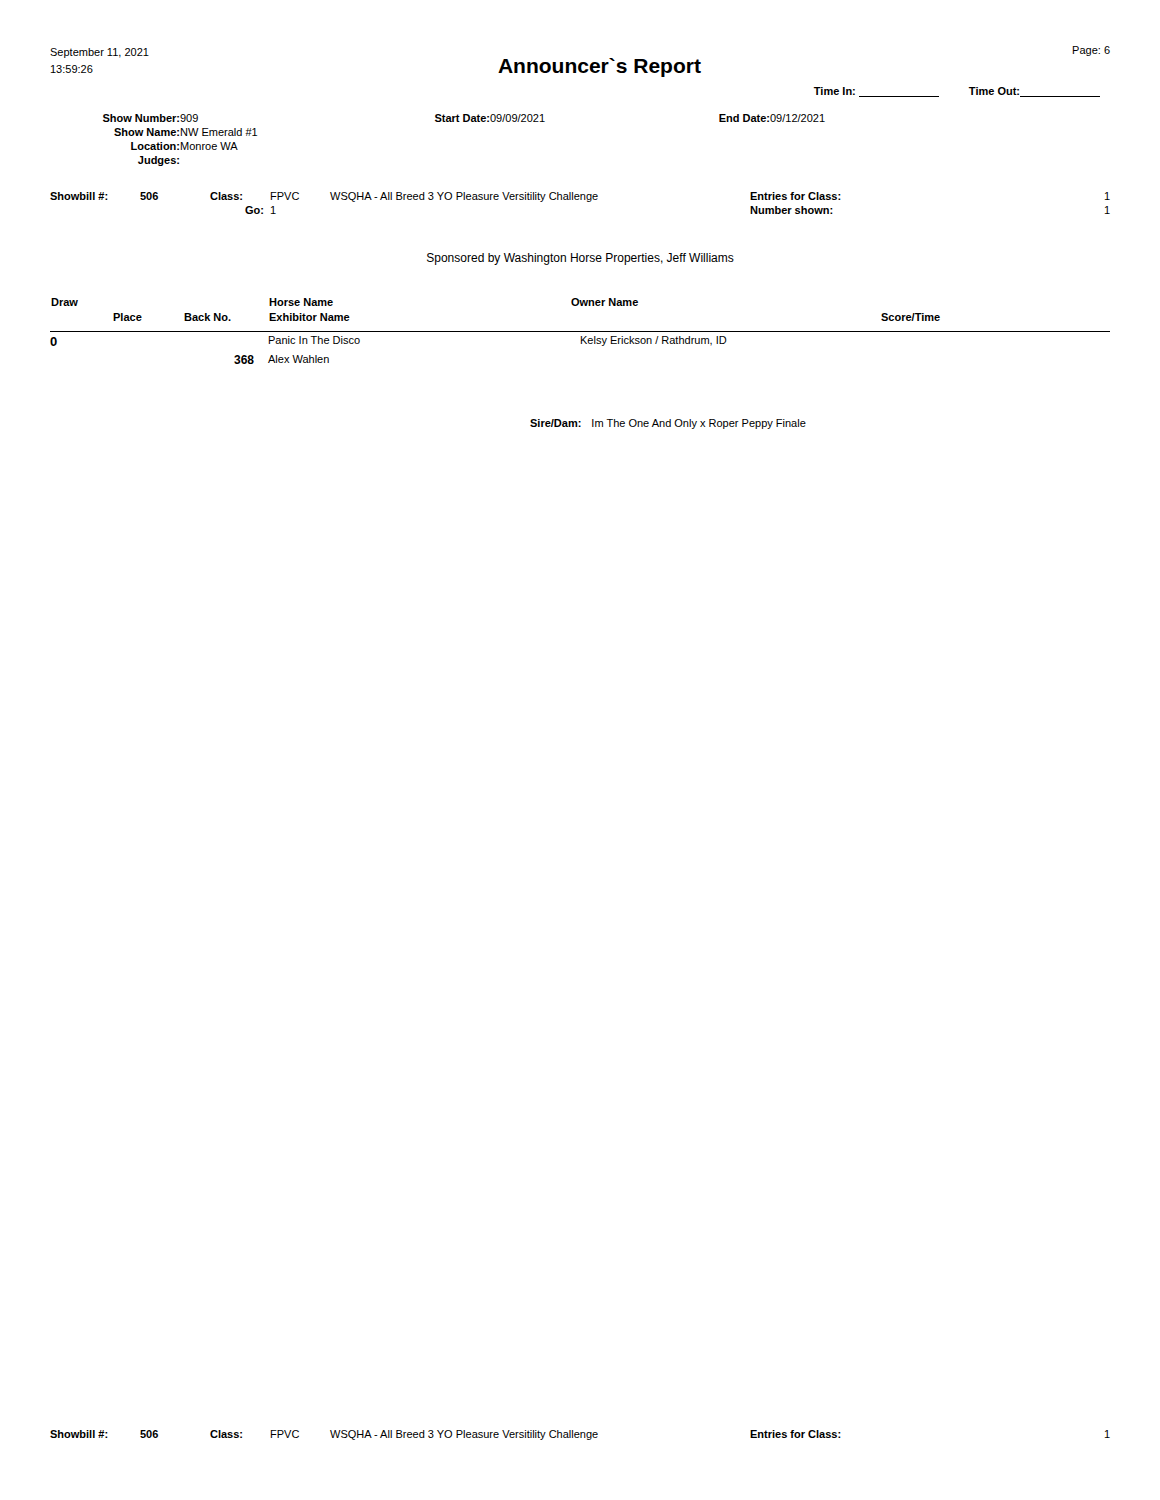September 11, 2021
13:59:26
Announcer`s Report
Page: 6
Time In: Time Out:
| Show Number: | 909 | Start Date: | 09/09/2021 | End Date: | 09/12/2021 |
| Show Name: | NW Emerald #1 | |
| Location: | Monroe WA | |
| Judges: | | |
| Showbill #: | 506 | Class: | FPVC | WSQHA - All Breed 3 YO Pleasure Versitility Challenge | Entries for Class: | 1 |
| | | Go: | 1 | | Number shown: | 1 |
Sponsored by Washington Horse Properties, Jeff Williams
| Draw | | | Horse Name | Owner Name | |
| --- | --- | --- | --- | --- | --- |
| | Place | Back No. | Exhibitor Name | | Score/Time |
| 0 | | | Panic In The Disco | Kelsy Erickson / Rathdrum, ID | |
| | | 368 | Alex Wahlen | | |
Sire/Dam: Im The One And Only x Roper Peppy Finale
| Showbill #: | 506 | Class: | FPVC | WSQHA - All Breed 3 YO Pleasure Versitility Challenge | Entries for Class: | 1 |